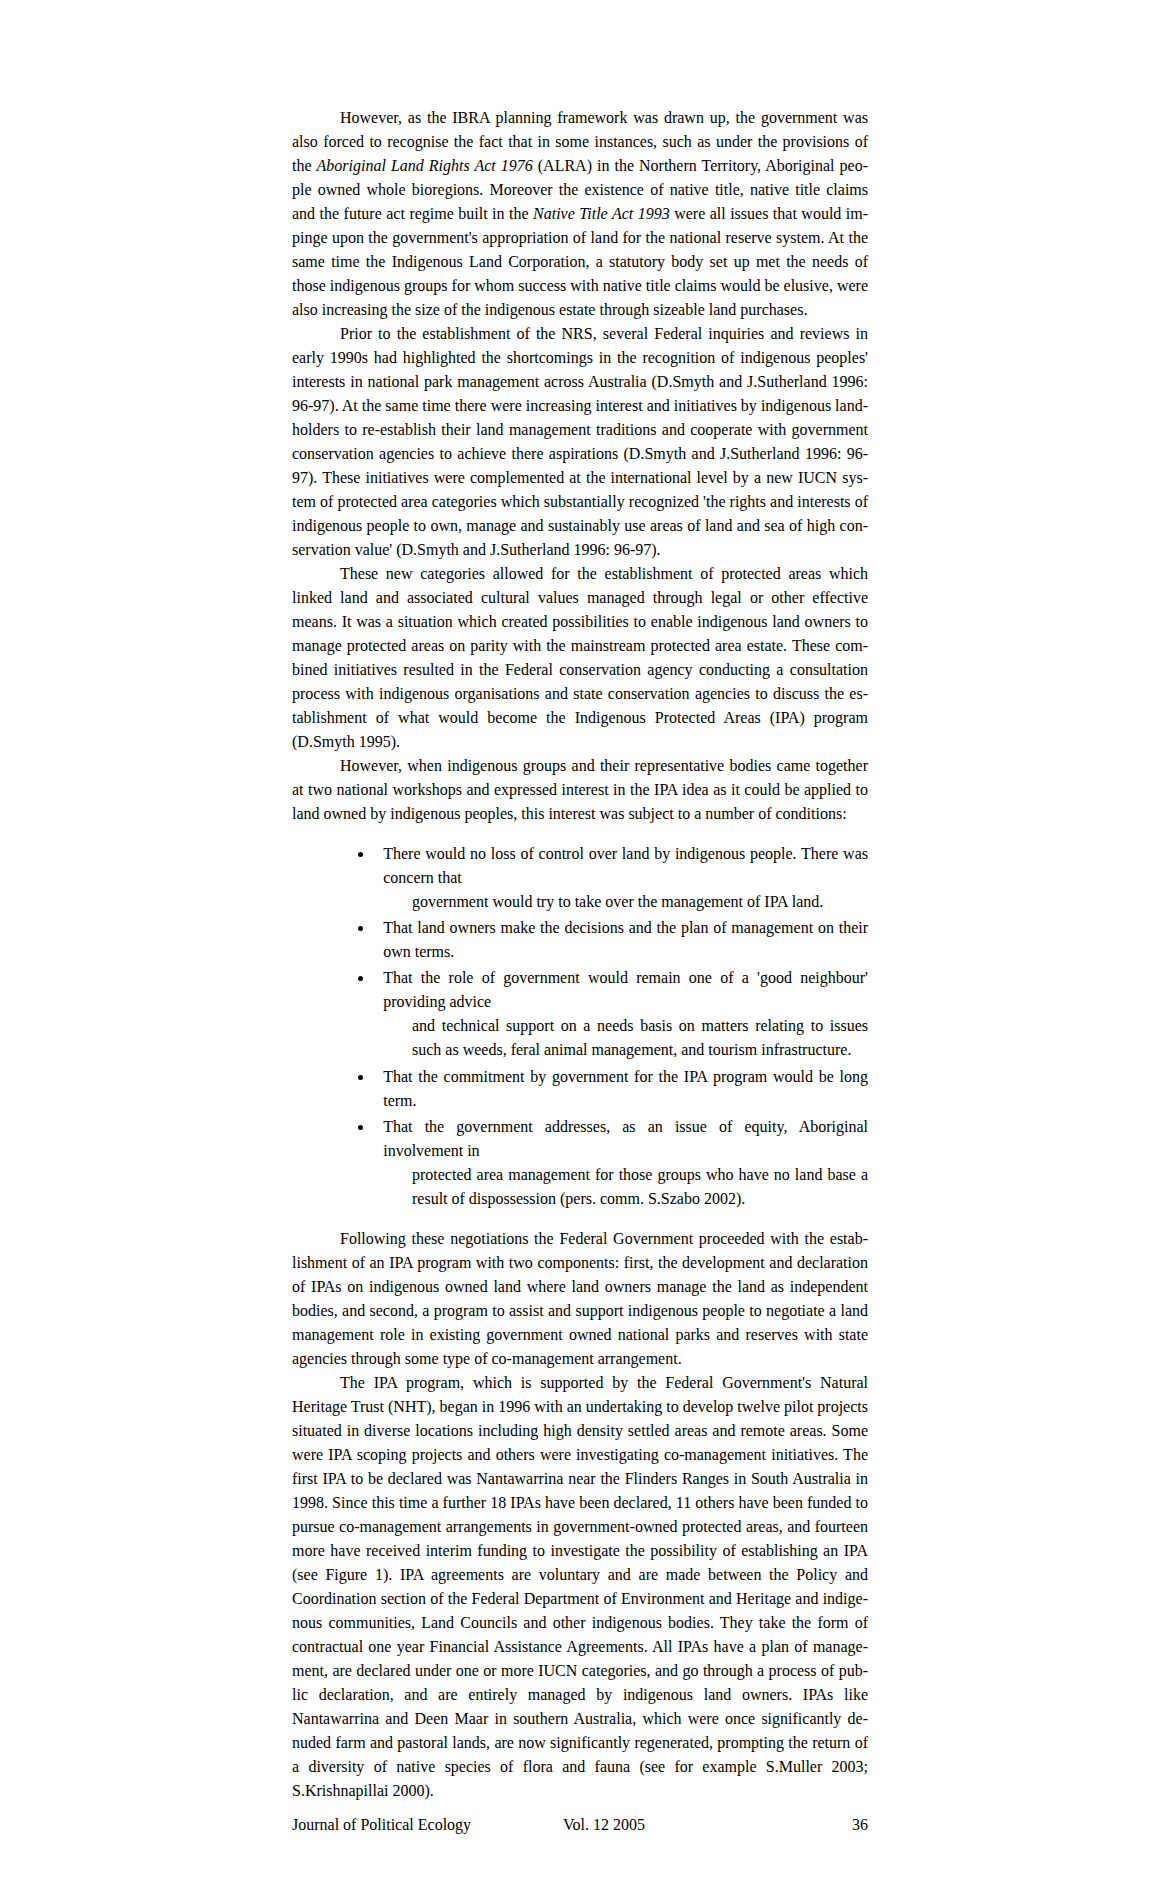However, as the IBRA planning framework was drawn up, the government was also forced to recognise the fact that in some instances, such as under the provisions of the Aboriginal Land Rights Act 1976 (ALRA) in the Northern Territory, Aboriginal people owned whole bioregions. Moreover the existence of native title, native title claims and the future act regime built in the Native Title Act 1993 were all issues that would impinge upon the government's appropriation of land for the national reserve system. At the same time the Indigenous Land Corporation, a statutory body set up met the needs of those indigenous groups for whom success with native title claims would be elusive, were also increasing the size of the indigenous estate through sizeable land purchases.
Prior to the establishment of the NRS, several Federal inquiries and reviews in early 1990s had highlighted the shortcomings in the recognition of indigenous peoples' interests in national park management across Australia (D.Smyth and J.Sutherland 1996: 96-97). At the same time there were increasing interest and initiatives by indigenous landholders to re-establish their land management traditions and cooperate with government conservation agencies to achieve there aspirations (D.Smyth and J.Sutherland 1996: 96-97). These initiatives were complemented at the international level by a new IUCN system of protected area categories which substantially recognized 'the rights and interests of indigenous people to own, manage and sustainably use areas of land and sea of high conservation value' (D.Smyth and J.Sutherland 1996: 96-97).
These new categories allowed for the establishment of protected areas which linked land and associated cultural values managed through legal or other effective means. It was a situation which created possibilities to enable indigenous land owners to manage protected areas on parity with the mainstream protected area estate. These combined initiatives resulted in the Federal conservation agency conducting a consultation process with indigenous organisations and state conservation agencies to discuss the establishment of what would become the Indigenous Protected Areas (IPA) program (D.Smyth 1995).
However, when indigenous groups and their representative bodies came together at two national workshops and expressed interest in the IPA idea as it could be applied to land owned by indigenous peoples, this interest was subject to a number of conditions:
There would no loss of control over land by indigenous people. There was concern that government would try to take over the management of IPA land.
That land owners make the decisions and the plan of management on their own terms.
That the role of government would remain one of a 'good neighbour' providing advice and technical support on a needs basis on matters relating to issues such as weeds, feral animal management, and tourism infrastructure.
That the commitment by government for the IPA program would be long term.
That the government addresses, as an issue of equity, Aboriginal involvement in protected area management for those groups who have no land base a result of dispossession (pers. comm. S.Szabo 2002).
Following these negotiations the Federal Government proceeded with the establishment of an IPA program with two components: first, the development and declaration of IPAs on indigenous owned land where land owners manage the land as independent bodies, and second, a program to assist and support indigenous people to negotiate a land management role in existing government owned national parks and reserves with state agencies through some type of co-management arrangement.
The IPA program, which is supported by the Federal Government's Natural Heritage Trust (NHT), began in 1996 with an undertaking to develop twelve pilot projects situated in diverse locations including high density settled areas and remote areas. Some were IPA scoping projects and others were investigating co-management initiatives. The first IPA to be declared was Nantawarrina near the Flinders Ranges in South Australia in 1998. Since this time a further 18 IPAs have been declared, 11 others have been funded to pursue co-management arrangements in government-owned protected areas, and fourteen more have received interim funding to investigate the possibility of establishing an IPA (see Figure 1). IPA agreements are voluntary and are made between the Policy and Coordination section of the Federal Department of Environment and Heritage and indigenous communities, Land Councils and other indigenous bodies. They take the form of contractual one year Financial Assistance Agreements. All IPAs have a plan of management, are declared under one or more IUCN categories, and go through a process of public declaration, and are entirely managed by indigenous land owners. IPAs like Nantawarrina and Deen Maar in southern Australia, which were once significantly denuded farm and pastoral lands, are now significantly regenerated, prompting the return of a diversity of native species of flora and fauna (see for example S.Muller 2003; S.Krishnapillai 2000).
Journal of Political Ecology Vol. 12 2005 36